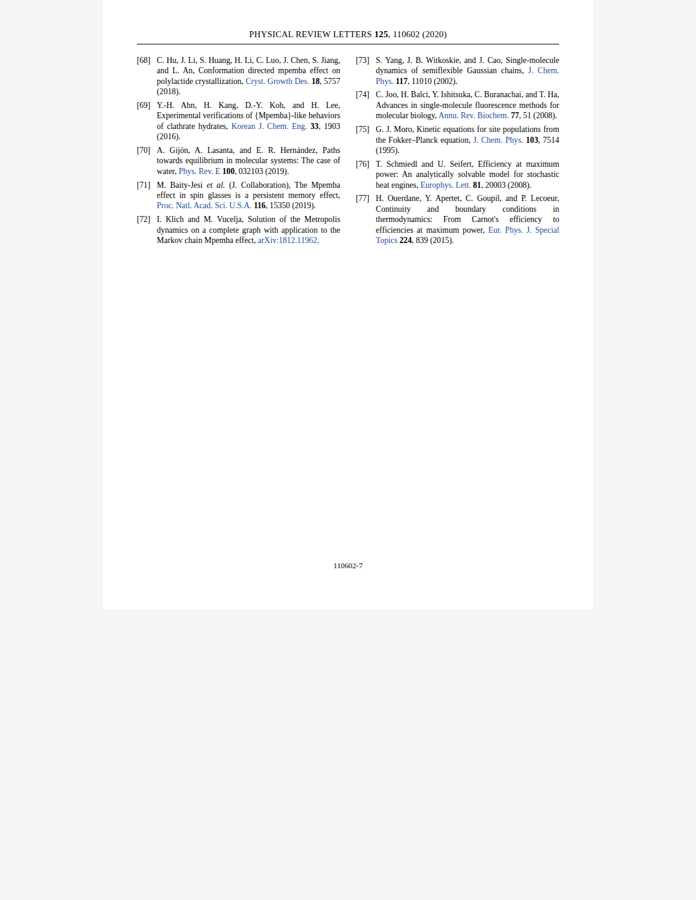PHYSICAL REVIEW LETTERS 125, 110602 (2020)
[68] C. Hu, J. Li, S. Huang, H. Li, C. Luo, J. Chen, S. Jiang, and L. An, Conformation directed mpemba effect on polylactide crystallization, Cryst. Growth Des. 18, 5757 (2018).
[69] Y.-H. Ahn, H. Kang, D.-Y. Koh, and H. Lee, Experimental verifications of {Mpemba}-like behaviors of clathrate hydrates, Korean J. Chem. Eng. 33, 1903 (2016).
[70] A. Gijón, A. Lasanta, and E. R. Hernández, Paths towards equilibrium in molecular systems: The case of water, Phys. Rev. E 100, 032103 (2019).
[71] M. Baity-Jesi et al. (J. Collaboration), The Mpemba effect in spin glasses is a persistent memory effect, Proc. Natl. Acad. Sci. U.S.A. 116, 15350 (2019).
[72] I. Klich and M. Vucelja, Solution of the Metropolis dynamics on a complete graph with application to the Markov chain Mpemba effect, arXiv:1812.11962.
[73] S. Yang, J. B. Witkoskie, and J. Cao, Single-molecule dynamics of semiflexible Gaussian chains, J. Chem. Phys. 117, 11010 (2002).
[74] C. Joo, H. Balci, Y. Ishitsuka, C. Buranachai, and T. Ha, Advances in single-molecule fluorescence methods for molecular biology, Annu. Rev. Biochem. 77, 51 (2008).
[75] G. J. Moro, Kinetic equations for site populations from the Fokker–Planck equation, J. Chem. Phys. 103, 7514 (1995).
[76] T. Schmiedl and U. Seifert, Efficiency at maximum power: An analytically solvable model for stochastic heat engines, Europhys. Lett. 81, 20003 (2008).
[77] H. Ouerdane, Y. Apertet, C. Goupil, and P. Lecoeur, Continuity and boundary conditions in thermodynamics: From Carnot's efficiency to efficiencies at maximum power, Eur. Phys. J. Special Topics 224, 839 (2015).
110602-7